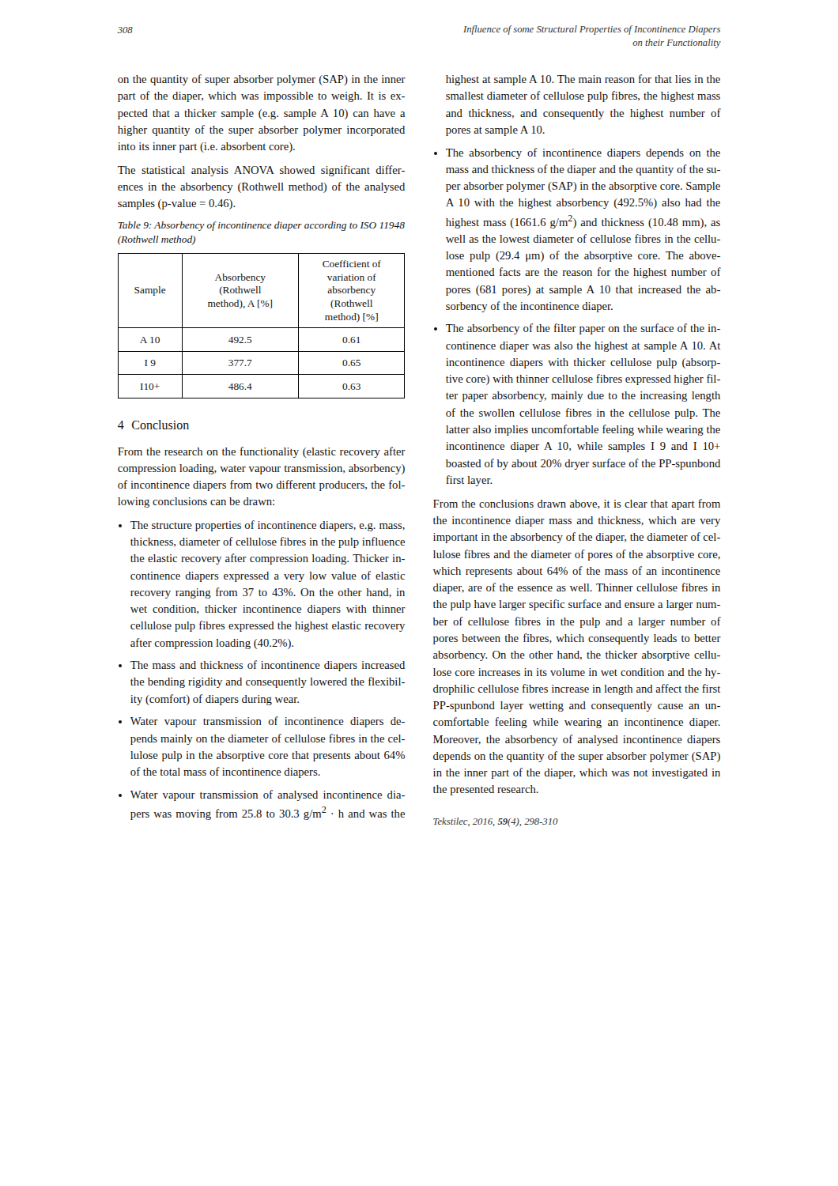308
Influence of some Structural Properties of Incontinence Diapers
on their Functionality
on the quantity of super absorber polymer (SAP) in the inner part of the diaper, which was impossible to weigh. It is expected that a thicker sample (e.g. sample A 10) can have a higher quantity of the super absorber polymer incorporated into its inner part (i.e. absorbent core).
The statistical analysis ANOVA showed significant differences in the absorbency (Rothwell method) of the analysed samples (p-value = 0.46).
Table 9: Absorbency of incontinence diaper according to ISO 11948 (Rothwell method)
| Sample | Absorbency (Rothwell method), A [%] | Coefficient of variation of absorbency (Rothwell method) [%] |
| --- | --- | --- |
| A 10 | 492.5 | 0.61 |
| I 9 | 377.7 | 0.65 |
| I10+ | 486.4 | 0.63 |
4 Conclusion
From the research on the functionality (elastic recovery after compression loading, water vapour transmission, absorbency) of incontinence diapers from two different producers, the following conclusions can be drawn:
The structure properties of incontinence diapers, e.g. mass, thickness, diameter of cellulose fibres in the pulp influence the elastic recovery after compression loading. Thicker incontinence diapers expressed a very low value of elastic recovery ranging from 37 to 43%. On the other hand, in wet condition, thicker incontinence diapers with thinner cellulose pulp fibres expressed the highest elastic recovery after compression loading (40.2%).
The mass and thickness of incontinence diapers increased the bending rigidity and consequently lowered the flexibility (comfort) of diapers during wear.
Water vapour transmission of incontinence diapers depends mainly on the diameter of cellulose fibres in the cellulose pulp in the absorptive core that presents about 64% of the total mass of incontinence diapers.
Water vapour transmission of analysed incontinence diapers was moving from 25.8 to 30.3 g/m2 · h and was the highest at sample A 10. The main reason for that lies in the smallest diameter of cellulose pulp fibres, the highest mass and thickness, and consequently the highest number of pores at sample A 10.
The absorbency of incontinence diapers depends on the mass and thickness of the diaper and the quantity of the super absorber polymer (SAP) in the absorptive core. Sample A 10 with the highest absorbency (492.5%) also had the highest mass (1661.6 g/m2) and thickness (10.48 mm), as well as the lowest diameter of cellulose fibres in the cellulose pulp (29.4 μm) of the absorptive core. The above-mentioned facts are the reason for the highest number of pores (681 pores) at sample A 10 that increased the absorbency of the incontinence diaper.
The absorbency of the filter paper on the surface of the incontinence diaper was also the highest at sample A 10. At incontinence diapers with thicker cellulose pulp (absorptive core) with thinner cellulose fibres expressed higher filter paper absorbency, mainly due to the increasing length of the swollen cellulose fibres in the cellulose pulp. The latter also implies uncomfortable feeling while wearing the incontinence diaper A 10, while samples I 9 and I 10+ boasted of by about 20% dryer surface of the PP-spunbond first layer.
From the conclusions drawn above, it is clear that apart from the incontinence diaper mass and thickness, which are very important in the absorbency of the diaper, the diameter of cellulose fibres and the diameter of pores of the absorptive core, which represents about 64% of the mass of an incontinence diaper, are of the essence as well. Thinner cellulose fibres in the pulp have larger specific surface and ensure a larger number of cellulose fibres in the pulp and a larger number of pores between the fibres, which consequently leads to better absorbency. On the other hand, the thicker absorptive cellulose core increases in its volume in wet condition and the hydrophilic cellulose fibres increase in length and affect the first PP-spunbond layer wetting and consequently cause an uncomfortable feeling while wearing an incontinence diaper. Moreover, the absorbency of analysed incontinence diapers depends on the quantity of the super absorber polymer (SAP) in the inner part of the diaper, which was not investigated in the presented research.
Tekstilec, 2016, 59(4), 298-310